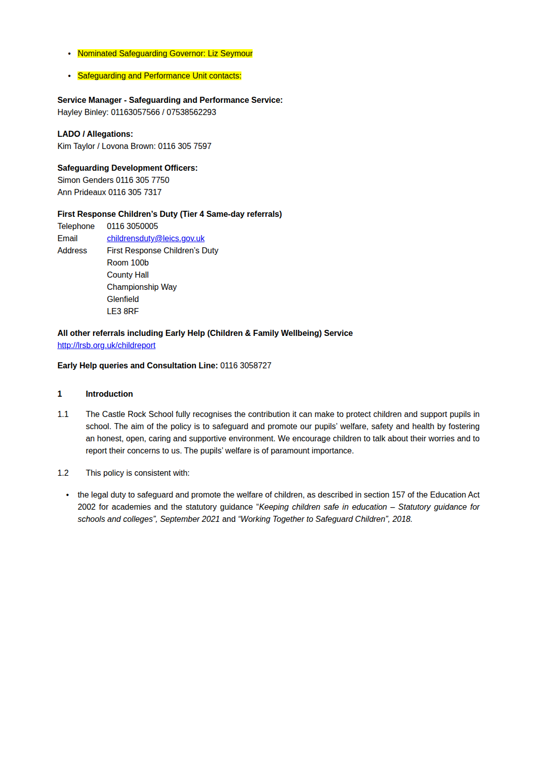Nominated Safeguarding Governor: Liz Seymour
Safeguarding and Performance Unit contacts:
Service Manager - Safeguarding and Performance Service: Hayley Binley: 01163057566 / 07538562293
LADO / Allegations: Kim Taylor / Lovona Brown: 0116 305 7597
Safeguarding Development Officers: Simon Genders 0116 305 7750
Ann Prideaux 0116 305 7317
First Response Children’s Duty (Tier 4 Same-day referrals)
| Telephone | 0116 3050005 |
| Email | childrensduty@leics.gov.uk |
| Address | First Response Children’s Duty Room 100b County Hall Championship Way Glenfield LE3 8RF |
All other referrals including Early Help (Children & Family Wellbeing) Service
http://lrsb.org.uk/childreport
Early Help queries and Consultation Line: 0116 3058727
1 Introduction
1.1
The Castle Rock School fully recognises the contribution it can make to protect children and support pupils in school. The aim of the policy is to safeguard and promote our pupils’ welfare, safety and health by fostering an honest, open, caring and supportive environment. We encourage children to talk about their worries and to report their concerns to us. The pupils’ welfare is of paramount importance.
1.2
This policy is consistent with:
• the legal duty to safeguard and promote the welfare of children, as described in section 157 of the Education Act 2002 for academies and the statutory guidance “Keeping children safe in education – Statutory guidance for schools and colleges”, September 2021 and “Working Together to Safeguard Children”, 2018.